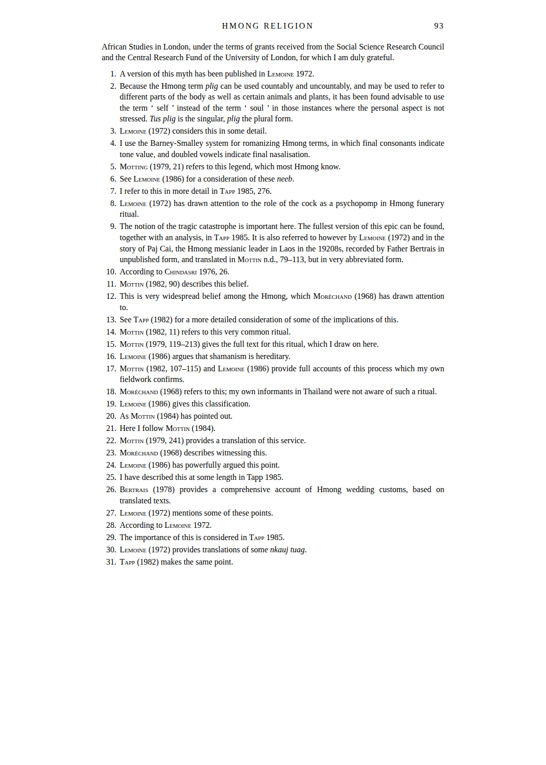HMONG RELIGION
93
African Studies in London, under the terms of grants received from the Social Science Research Council and the Central Research Fund of the University of London, for which I am duly grateful.
A version of this myth has been published in Lemoine 1972.
Because the Hmong term plig can be used countably and uncountably, and may be used to refer to different parts of the body as well as certain animals and plants, it has been found advisable to use the term ‘ self ’ instead of the term ‘ soul ’ in those instances where the personal aspect is not stressed. Tus plig is the singular, plig the plural form.
Lemoine (1972) considers this in some detail.
I use the Barney-Smalley system for romanizing Hmong terms, in which final consonants indicate tone value, and doubled vowels indicate final nasalisation.
Motting (1979, 21) refers to this legend, which most Hmong know.
See Lemoine (1986) for a consideration of these neeb.
I refer to this in more detail in Tapp 1985, 276.
Lemoine (1972) has drawn attention to the role of the cock as a psychopomp in Hmong funerary ritual.
The notion of the tragic catastrophe is important here. The fullest version of this epic can be found, together with an analysis, in Tapp 1985. It is also referred to however by Lemoine (1972) and in the story of Paj Cai, the Hmong messianic leader in Laos in the 19208s, recorded by Father Bertrais in unpublished form, and translated in Mottin n.d., 79–113, but in very abbreviated form.
According to Chindasri 1976, 26.
Mottin (1982, 90) describes this belief.
This is very widespread belief among the Hmong, which Moréchand (1968) has drawn attention to.
See Tapp (1982) for a more detailed consideration of some of the implications of this.
Mottin (1982, 11) refers to this very common ritual.
Mottin (1979, 119–213) gives the full text for this ritual, which I draw on here.
Lemoine (1986) argues that shamanism is hereditary.
Mottin (1982, 107–115) and Lemoine (1986) provide full accounts of this process which my own fieldwork confirms.
Moréchand (1968) refers to this; my own informants in Thailand were not aware of such a ritual.
Lemoine (1986) gives this classification.
As Mottin (1984) has pointed out.
Here I follow Mottin (1984).
Mottin (1979, 241) provides a translation of this service.
Moréchand (1968) describes witnessing this.
Lemoine (1986) has powerfully argued this point.
I have described this at some length in Tapp 1985.
Bertrais (1978) provides a comprehensive account of Hmong wedding customs, based on translated texts.
Lemoine (1972) mentions some of these points.
According to Lemoine 1972.
The importance of this is considered in Tapp 1985.
Lemoine (1972) provides translations of some nkauj tuag.
Tapp (1982) makes the same point.